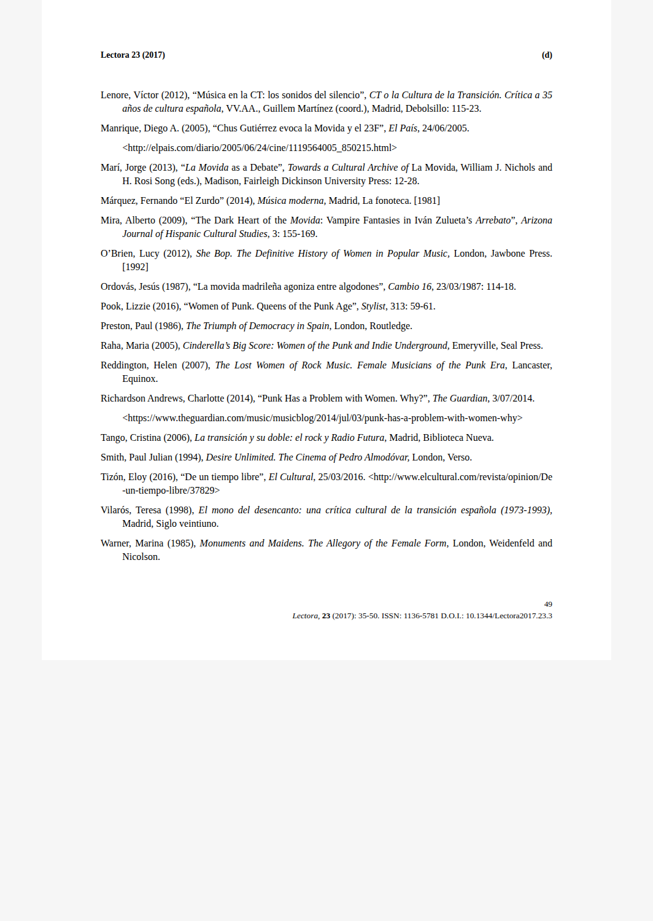Lectora 23 (2017) (d)
Lenore, Víctor (2012), “Música en la CT: los sonidos del silencio”, CT o la Cultura de la Transición. Crítica a 35 años de cultura española, VV.AA., Guillem Martínez (coord.), Madrid, Debolsillo: 115-23.
Manrique, Diego A. (2005), “Chus Gutiérrez evoca la Movida y el 23F”, El País, 24/06/2005.
<http://elpais.com/diario/2005/06/24/cine/1119564005_850215.html>
Marí, Jorge (2013), “La Movida as a Debate”, Towards a Cultural Archive of La Movida, William J. Nichols and H. Rosi Song (eds.), Madison, Fairleigh Dickinson University Press: 12-28.
Márquez, Fernando “El Zurdo” (2014), Música moderna, Madrid, La fonoteca. [1981]
Mira, Alberto (2009), “The Dark Heart of the Movida: Vampire Fantasies in Iván Zulueta’s Arrebato”, Arizona Journal of Hispanic Cultural Studies, 3: 155-169.
O’Brien, Lucy (2012), She Bop. The Definitive History of Women in Popular Music, London, Jawbone Press. [1992]
Ordovás, Jesús (1987), “La movida madrileña agoniza entre algodones”, Cambio 16, 23/03/1987: 114-18.
Pook, Lizzie (2016), “Women of Punk. Queens of the Punk Age”, Stylist, 313: 59-61.
Preston, Paul (1986), The Triumph of Democracy in Spain, London, Routledge.
Raha, Maria (2005), Cinderella’s Big Score: Women of the Punk and Indie Underground, Emeryville, Seal Press.
Reddington, Helen (2007), The Lost Women of Rock Music. Female Musicians of the Punk Era, Lancaster, Equinox.
Richardson Andrews, Charlotte (2014), “Punk Has a Problem with Women. Why?”, The Guardian, 3/07/2014.
<https://www.theguardian.com/music/musicblog/2014/jul/03/punk-has-a-problem-with-women-why>
Tango, Cristina (2006), La transición y su doble: el rock y Radio Futura, Madrid, Biblioteca Nueva.
Smith, Paul Julian (1994), Desire Unlimited. The Cinema of Pedro Almodóvar, London, Verso.
Tizón, Eloy (2016), “De un tiempo libre”, El Cultural, 25/03/2016. <http://www.elcultural.com/revista/opinion/De-un-tiempo-libre/37829>
Vilarós, Teresa (1998), El mono del desencanto: una crítica cultural de la transición española (1973-1993), Madrid, Siglo veintiuno.
Warner, Marina (1985), Monuments and Maidens. The Allegory of the Female Form, London, Weidenfeld and Nicolson.
49 Lectora, 23 (2017): 35-50. ISSN: 1136-5781 D.O.I.: 10.1344/Lectora2017.23.3